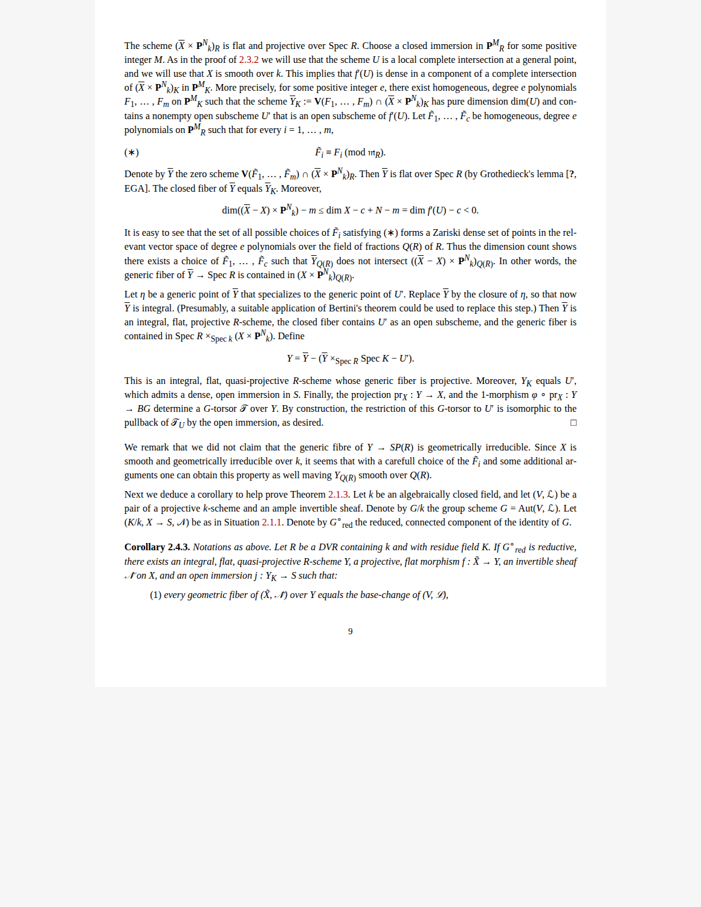The scheme (X × PNk)R is flat and projective over Spec R. Choose a closed immersion in PMR for some positive integer M. As in the proof of 2.3.2 we will use that the scheme U is a local complete intersection at a general point, and we will use that X is smooth over k. This implies that f′(U) is dense in a component of a complete intersection of (X × PNk)K in PMK. More precisely, for some positive integer e, there exist homogeneous, degree e polynomials F1, … , Fm on PMK such that the scheme YK := V(F1, … , Fm) ∩ (X × PNk)K has pure dimension dim(U) and contains a nonempty open subscheme U′ that is an open subscheme of f′(U). Let F̃1, … , F̃c be homogeneous, degree e polynomials on PMR such that for every i = 1, … , m,
(∗)
F̃i ≡ Fi (mod 𝔪R).
Denote by Y the zero scheme V(F̃1, … , F̃m) ∩ (X × PNk)R. Then Y is flat over Spec R (by Grothedieck's lemma [?, EGA]. The closed fiber of Y equals YK. Moreover,
dim((X − X) × PNk) − m ≤ dim X − c + N − m = dim f′(U) − c < 0.
It is easy to see that the set of all possible choices of F̃i satisfying (∗) forms a Zariski dense set of points in the relevant vector space of degree e polynomials over the field of fractions Q(R) of R. Thus the dimension count shows there exists a choice of F̃1, … , F̃c such that YQ(R) does not intersect ((X − X) × PNk)Q(R). In other words, the generic fiber of Y → Spec R is contained in (X × PNk)Q(R).
Let η be a generic point of Y that specializes to the generic point of U′. Replace Y by the closure of η, so that now Y is integral. (Presumably, a suitable application of Bertini's theorem could be used to replace this step.) Then Y is an integral, flat, projective R-scheme, the closed fiber contains U′ as an open subscheme, and the generic fiber is contained in Spec R ×Spec k (X × PNk). Define
Y = Y − (Y ×Spec R Spec K − U′).
This is an integral, flat, quasi-projective R-scheme whose generic fiber is projective. Moreover, YK equals U′, which admits a dense, open immersion in S. Finally, the projection prX : Y → X, and the 1-morphism φ ∘ prX : Y → BG determine a G-torsor 𝒯 over Y. By construction, the restriction of this G-torsor to U′ is isomorphic to the pullback of 𝒯U by the open immersion, as desired. □
We remark that we did not claim that the generic fibre of Y → SP(R) is geometrically irreducible. Since X is smooth and geometrically irreducible over k, it seems that with a carefull choice of the F̃i and some additional arguments one can obtain this property as well maving YQ(R) smooth over Q(R).
Next we deduce a corollary to help prove Theorem 2.1.3. Let k be an algebraically closed field, and let (V, ℒ) be a pair of a projective k-scheme and an ample invertible sheaf. Denote by G/k the group scheme G = Aut(V, ℒ). Let (K/k, X → S, 𝒩) be as in Situation 2.1.1. Denote by G∘red the reduced, connected component of the identity of G.
Corollary 2.4.3. Notations as above. Let R be a DVR containing k and with residue field K. If G∘red is reductive, there exists an integral, flat, quasi-projective R-scheme Y, a projective, flat morphism f : X̃ → Y, an invertible sheaf 𝒩̃ on X, and an open immersion j : YK → S such that:
every geometric fiber of (X̃, 𝒩̃) over Y equals the base-change of (V, ℒ),
9